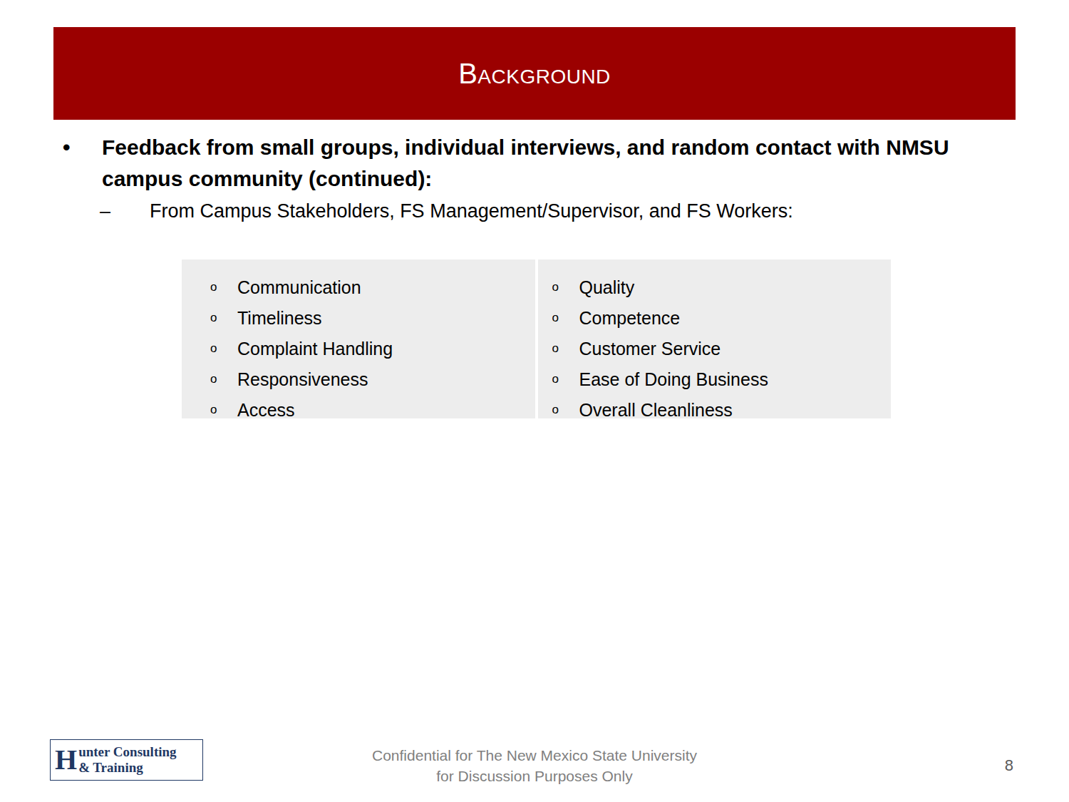Background
• Feedback from small groups, individual interviews, and random contact with NMSU campus community (continued):
– From Campus Stakeholders, FS Management/Supervisor, and FS Workers:
Communication
Timeliness
Complaint Handling
Responsiveness
Access
Quality
Competence
Customer Service
Ease of Doing Business
Overall Cleanliness
H unter Consulting
& Training
Confidential for The New Mexico State University
for Discussion Purposes Only
8